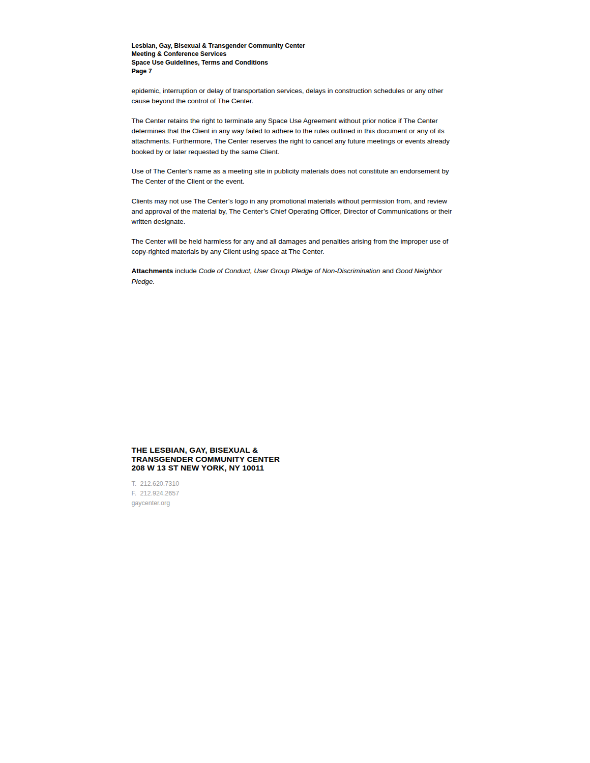Lesbian, Gay, Bisexual & Transgender Community Center
Meeting & Conference Services
Space Use Guidelines, Terms and Conditions
Page 7
epidemic, interruption or delay of transportation services, delays in construction schedules or any other cause beyond the control of The Center.
The Center retains the right to terminate any Space Use Agreement without prior notice if The Center determines that the Client in any way failed to adhere to the rules outlined in this document or any of its attachments. Furthermore, The Center reserves the right to cancel any future meetings or events already booked by or later requested by the same Client.
Use of The Center's name as a meeting site in publicity materials does not constitute an endorsement by The Center of the Client or the event.
Clients may not use The Center’s logo in any promotional materials without permission from, and review and approval of the material by, The Center’s Chief Operating Officer, Director of Communications or their written designate.
The Center will be held harmless for any and all damages and penalties arising from the improper use of copy-righted materials by any Client using space at The Center.
Attachments include Code of Conduct, User Group Pledge of Non-Discrimination and Good Neighbor Pledge.
THE LESBIAN, GAY, BISEXUAL &
TRANSGENDER COMMUNITY CENTER
208 W 13 ST NEW YORK, NY 10011
T. 212.620.7310
F. 212.924.2657
gaycenter.org